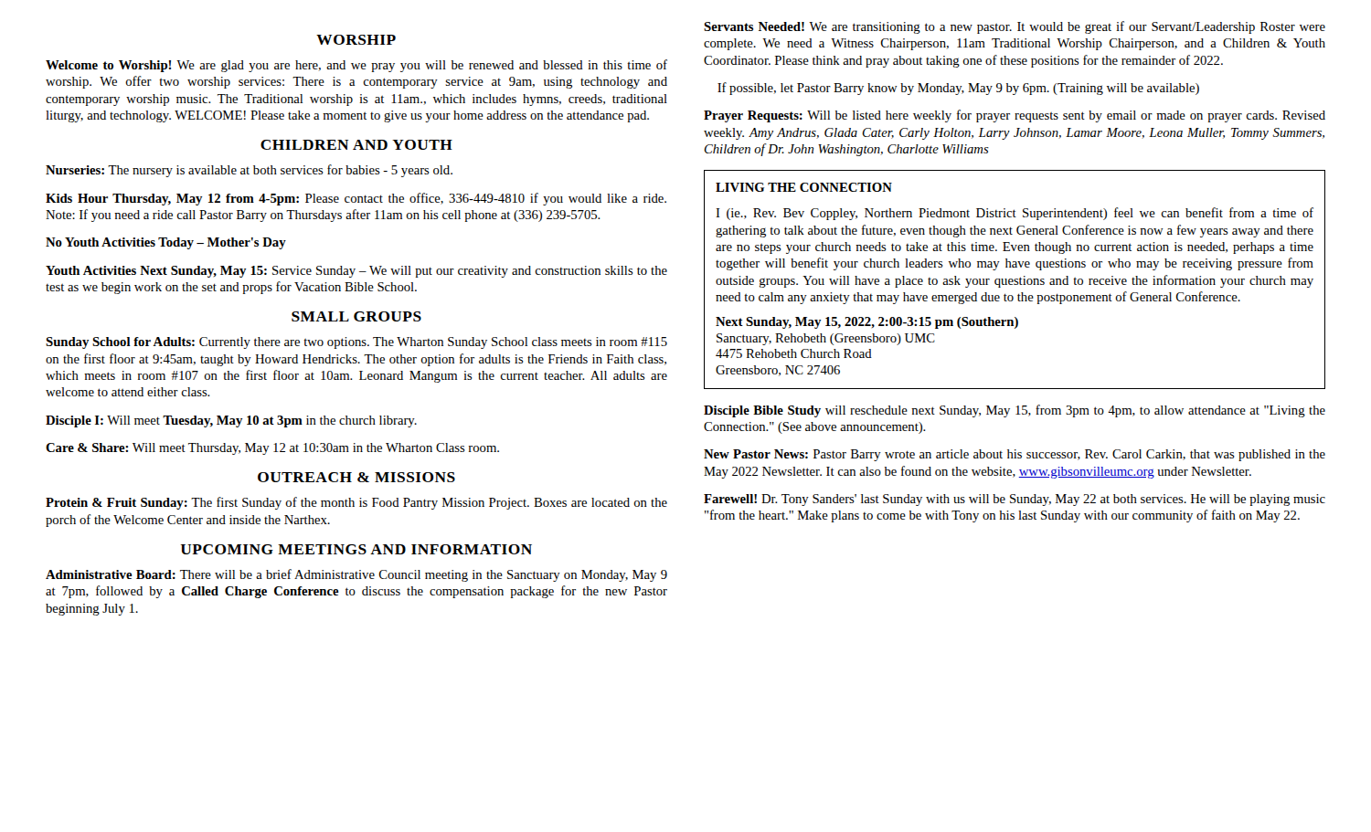WORSHIP
Welcome to Worship! We are glad you are here, and we pray you will be renewed and blessed in this time of worship. We offer two worship services: There is a contemporary service at 9am, using technology and contemporary worship music. The Traditional worship is at 11am., which includes hymns, creeds, traditional liturgy, and technology. WELCOME! Please take a moment to give us your home address on the attendance pad.
CHILDREN AND YOUTH
Nurseries: The nursery is available at both services for babies - 5 years old.
Kids Hour Thursday, May 12 from 4-5pm: Please contact the office, 336-449-4810 if you would like a ride. Note: If you need a ride call Pastor Barry on Thursdays after 11am on his cell phone at (336) 239-5705.
No Youth Activities Today – Mother's Day
Youth Activities Next Sunday, May 15: Service Sunday – We will put our creativity and construction skills to the test as we begin work on the set and props for Vacation Bible School.
SMALL GROUPS
Sunday School for Adults: Currently there are two options. The Wharton Sunday School class meets in room #115 on the first floor at 9:45am, taught by Howard Hendricks. The other option for adults is the Friends in Faith class, which meets in room #107 on the first floor at 10am. Leonard Mangum is the current teacher. All adults are welcome to attend either class.
Disciple I: Will meet Tuesday, May 10 at 3pm in the church library.
Care & Share: Will meet Thursday, May 12 at 10:30am in the Wharton Class room.
OUTREACH & MISSIONS
Protein & Fruit Sunday: The first Sunday of the month is Food Pantry Mission Project. Boxes are located on the porch of the Welcome Center and inside the Narthex.
UPCOMING MEETINGS AND INFORMATION
Administrative Board: There will be a brief Administrative Council meeting in the Sanctuary on Monday, May 9 at 7pm, followed by a Called Charge Conference to discuss the compensation package for the new Pastor beginning July 1.
Servants Needed! We are transitioning to a new pastor. It would be great if our Servant/Leadership Roster were complete. We need a Witness Chairperson, 11am Traditional Worship Chairperson, and a Children & Youth Coordinator. Please think and pray about taking one of these positions for the remainder of 2022.
If possible, let Pastor Barry know by Monday, May 9 by 6pm. (Training will be available)
Prayer Requests: Will be listed here weekly for prayer requests sent by email or made on prayer cards. Revised weekly. Amy Andrus, Glada Cater, Carly Holton, Larry Johnson, Lamar Moore, Leona Muller, Tommy Summers, Children of Dr. John Washington, Charlotte Williams
LIVING THE CONNECTION
I (ie., Rev. Bev Coppley, Northern Piedmont District Superintendent) feel we can benefit from a time of gathering to talk about the future, even though the next General Conference is now a few years away and there are no steps your church needs to take at this time. Even though no current action is needed, perhaps a time together will benefit your church leaders who may have questions or who may be receiving pressure from outside groups. You will have a place to ask your questions and to receive the information your church may need to calm any anxiety that may have emerged due to the postponement of General Conference.
Next Sunday, May 15, 2022, 2:00-3:15 pm (Southern)
Sanctuary, Rehobeth (Greensboro) UMC
4475 Rehobeth Church Road
Greensboro, NC 27406
Disciple Bible Study will reschedule next Sunday, May 15, from 3pm to 4pm, to allow attendance at "Living the Connection." (See above announcement).
New Pastor News: Pastor Barry wrote an article about his successor, Rev. Carol Carkin, that was published in the May 2022 Newsletter. It can also be found on the website, www.gibsonvilleumc.org under Newsletter.
Farewell! Dr. Tony Sanders' last Sunday with us will be Sunday, May 22 at both services. He will be playing music "from the heart." Make plans to come be with Tony on his last Sunday with our community of faith on May 22.